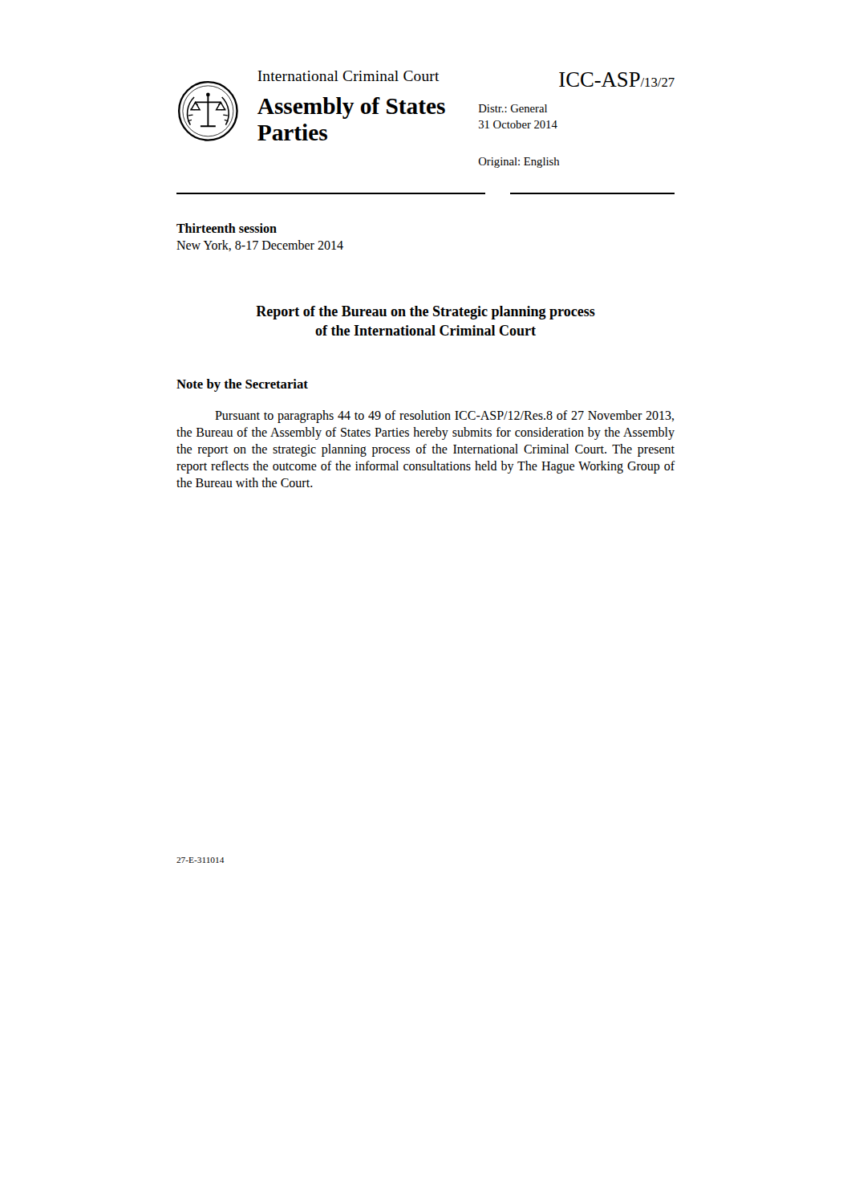| | International Criminal Court | ICC-ASP /13/27 |
| Assembly of States Parties | Distr.: General 31 October 2014 Original: English |
Thirteenth session
New York, 8-17 December 2014
Report of the Bureau on the Strategic planning process
of the International Criminal Court
Note by the Secretariat
Pursuant to paragraphs 44 to 49 of resolution ICC-ASP/12/Res.8 of 27 November 2013, the Bureau of the Assembly of States Parties hereby submits for consideration by the Assembly the report on the strategic planning process of the International Criminal Court. The present report reflects the outcome of the informal consultations held by The Hague Working Group of the Bureau with the Court.
27-E-311014